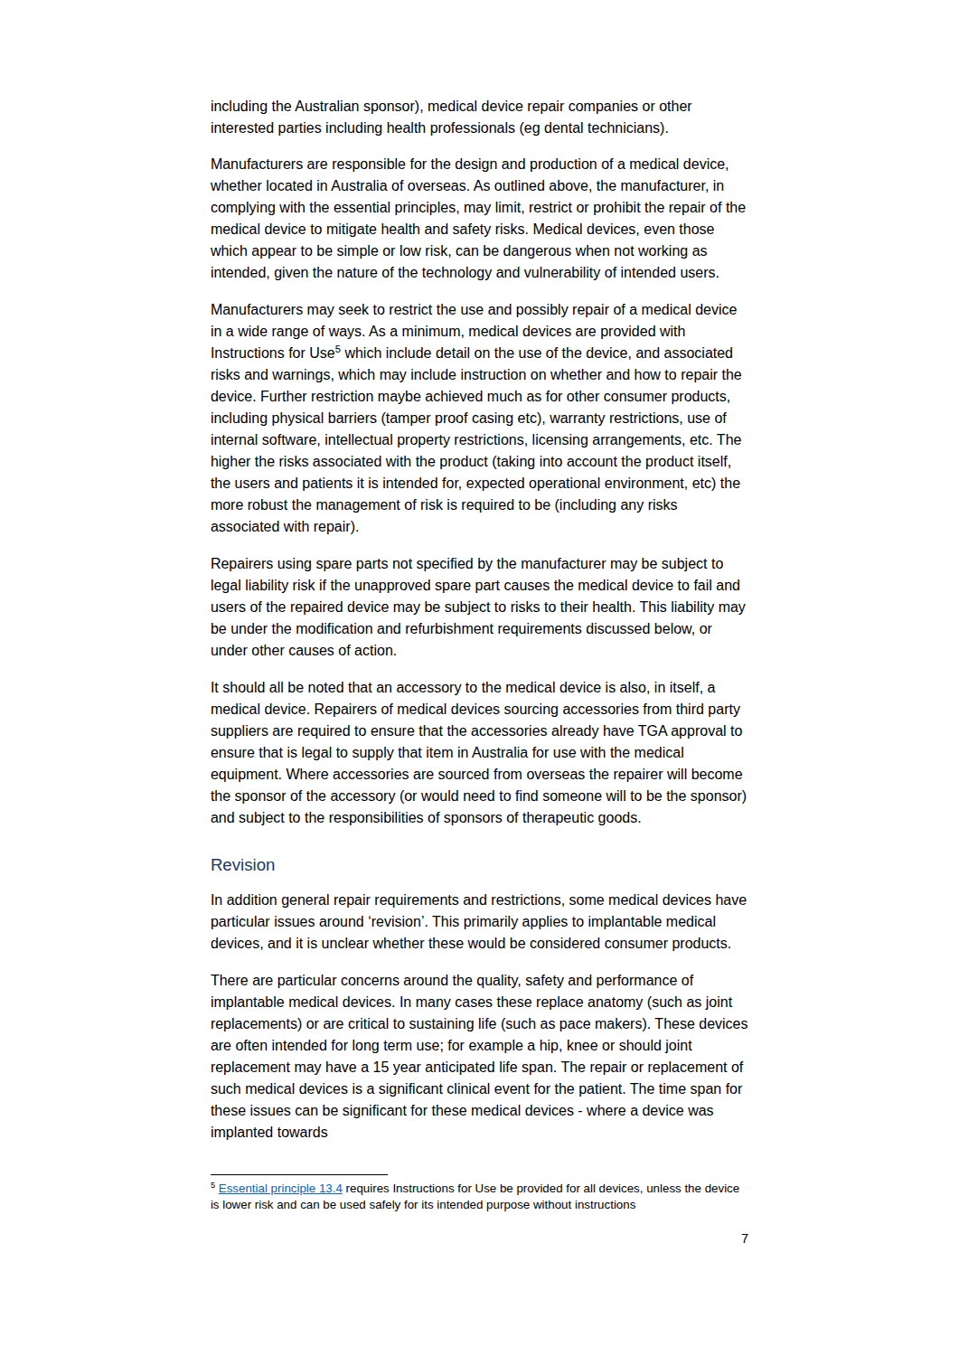including the Australian sponsor), medical device repair companies or other interested parties including health professionals (eg dental technicians).
Manufacturers are responsible for the design and production of a medical device, whether located in Australia of overseas. As outlined above, the manufacturer, in complying with the essential principles, may limit, restrict or prohibit the repair of the medical device to mitigate health and safety risks. Medical devices, even those which appear to be simple or low risk, can be dangerous when not working as intended, given the nature of the technology and vulnerability of intended users.
Manufacturers may seek to restrict the use and possibly repair of a medical device in a wide range of ways. As a minimum, medical devices are provided with Instructions for Use5 which include detail on the use of the device, and associated risks and warnings, which may include instruction on whether and how to repair the device. Further restriction maybe achieved much as for other consumer products, including physical barriers (tamper proof casing etc), warranty restrictions, use of internal software, intellectual property restrictions, licensing arrangements, etc. The higher the risks associated with the product (taking into account the product itself, the users and patients it is intended for, expected operational environment, etc) the more robust the management of risk is required to be (including any risks associated with repair).
Repairers using spare parts not specified by the manufacturer may be subject to legal liability risk if the unapproved spare part causes the medical device to fail and users of the repaired device may be subject to risks to their health. This liability may be under the modification and refurbishment requirements discussed below, or under other causes of action.
It should all be noted that an accessory to the medical device is also, in itself, a medical device. Repairers of medical devices sourcing accessories from third party suppliers are required to ensure that the accessories already have TGA approval to ensure that is legal to supply that item in Australia for use with the medical equipment. Where accessories are sourced from overseas the repairer will become the sponsor of the accessory (or would need to find someone will to be the sponsor) and subject to the responsibilities of sponsors of therapeutic goods.
Revision
In addition general repair requirements and restrictions, some medical devices have particular issues around ‘revision’. This primarily applies to implantable medical devices, and it is unclear whether these would be considered consumer products.
There are particular concerns around the quality, safety and performance of implantable medical devices. In many cases these replace anatomy (such as joint replacements) or are critical to sustaining life (such as pace makers). These devices are often intended for long term use; for example a hip, knee or should joint replacement may have a 15 year anticipated life span. The repair or replacement of such medical devices is a significant clinical event for the patient. The time span for these issues can be significant for these medical devices - where a device was implanted towards
5 Essential principle 13.4 requires Instructions for Use be provided for all devices, unless the device is lower risk and can be used safely for its intended purpose without instructions
7